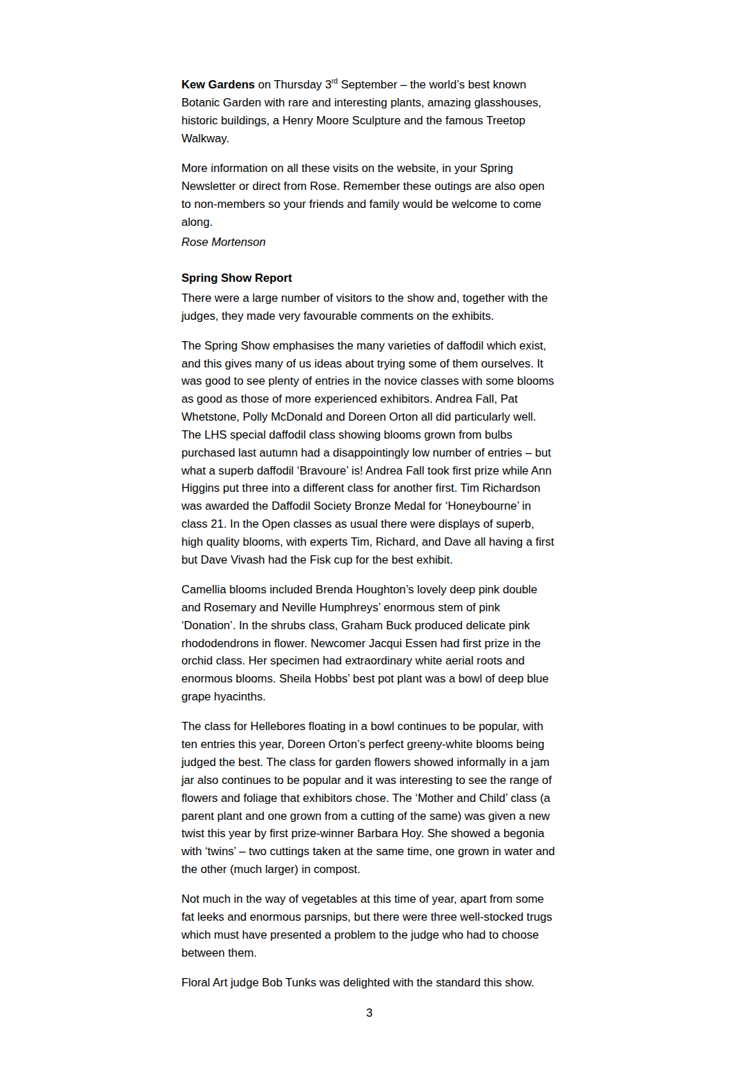Kew Gardens on Thursday 3rd September – the world’s best known Botanic Garden with rare and interesting plants, amazing glasshouses, historic buildings, a Henry Moore Sculpture and the famous Treetop Walkway.
More information on all these visits on the website, in your Spring Newsletter or direct from Rose. Remember these outings are also open to non-members so your friends and family would be welcome to come along.
Rose Mortenson
Spring Show Report
There were a large number of visitors to the show and, together with the judges, they made very favourable comments on the exhibits.
The Spring Show emphasises the many varieties of daffodil which exist, and this gives many of us ideas about trying some of them ourselves. It was good to see plenty of entries in the novice classes with some blooms as good as those of more experienced exhibitors. Andrea Fall, Pat Whetstone, Polly McDonald and Doreen Orton all did particularly well. The LHS special daffodil class showing blooms grown from bulbs purchased last autumn had a disappointingly low number of entries – but what a superb daffodil ‘Bravoure’ is! Andrea Fall took first prize while Ann Higgins put three into a different class for another first. Tim Richardson was awarded the Daffodil Society Bronze Medal for ‘Honeybourne’ in class 21. In the Open classes as usual there were displays of superb, high quality blooms, with experts Tim, Richard, and Dave all having a first but Dave Vivash had the Fisk cup for the best exhibit.
Camellia blooms included Brenda Houghton’s lovely deep pink double and Rosemary and Neville Humphreys’ enormous stem of pink ‘Donation’. In the shrubs class, Graham Buck produced delicate pink rhododendrons in flower. Newcomer Jacqui Essen had first prize in the orchid class. Her specimen had extraordinary white aerial roots and enormous blooms. Sheila Hobbs’ best pot plant was a bowl of deep blue grape hyacinths.
The class for Hellebores floating in a bowl continues to be popular, with ten entries this year, Doreen Orton’s perfect greeny-white blooms being judged the best. The class for garden flowers showed informally in a jam jar also continues to be popular and it was interesting to see the range of flowers and foliage that exhibitors chose. The ‘Mother and Child’ class (a parent plant and one grown from a cutting of the same) was given a new twist this year by first prize-winner Barbara Hoy. She showed a begonia with ‘twins’ – two cuttings taken at the same time, one grown in water and the other (much larger) in compost.
Not much in the way of vegetables at this time of year, apart from some fat leeks and enormous parsnips, but there were three well-stocked trugs which must have presented a problem to the judge who had to choose between them.
Floral Art judge Bob Tunks was delighted with the standard this show.
3